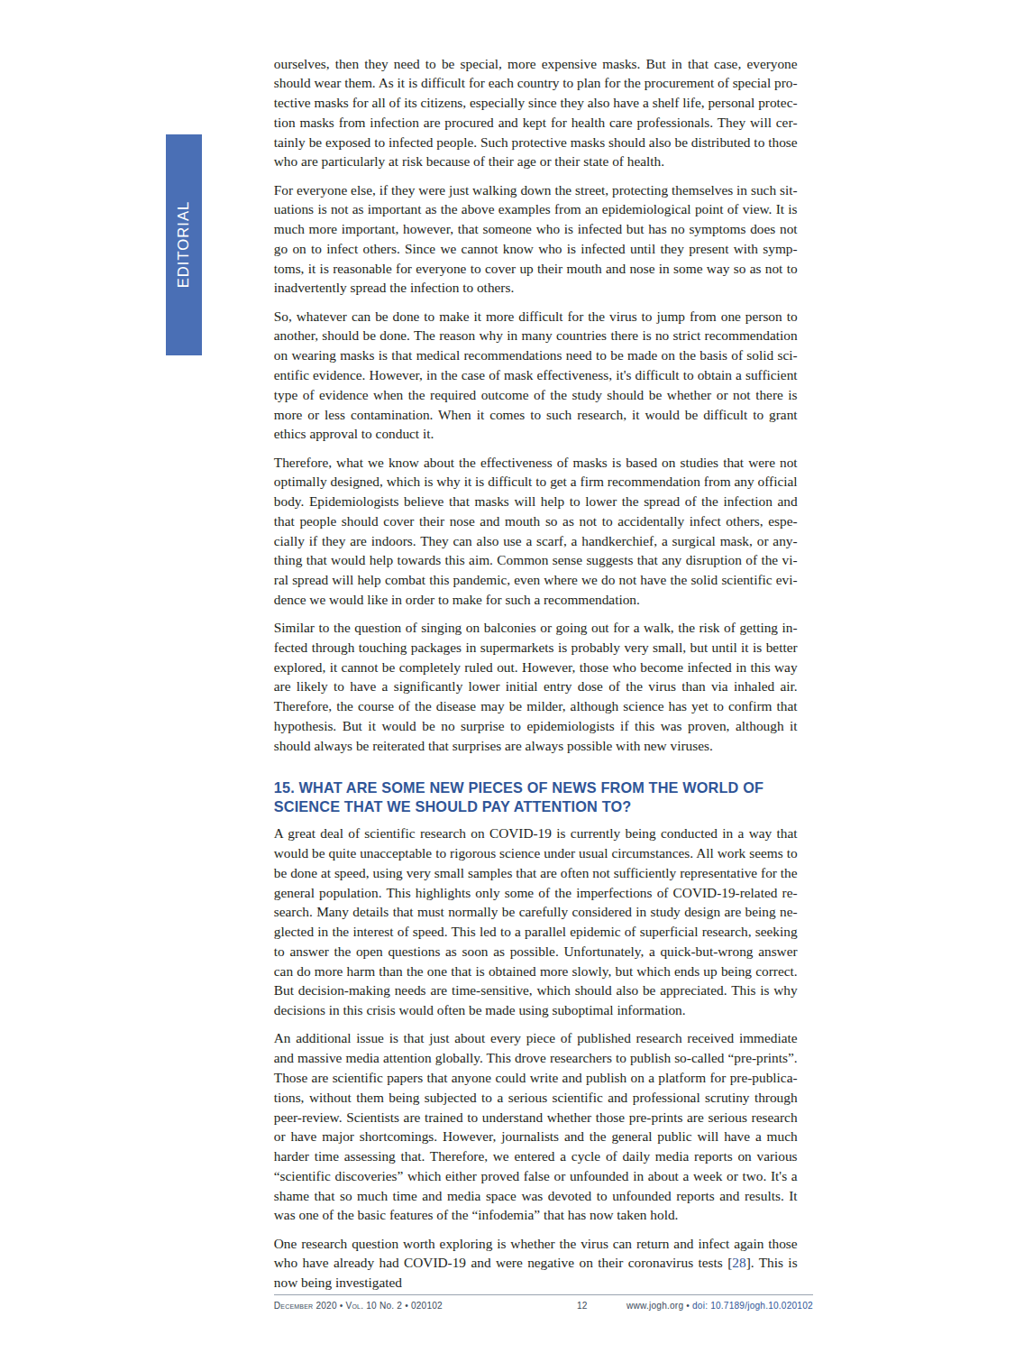EDITORIAL
ourselves, then they need to be special, more expensive masks. But in that case, everyone should wear them. As it is difficult for each country to plan for the procurement of special protective masks for all of its citizens, especially since they also have a shelf life, personal protection masks from infection are procured and kept for health care professionals. They will certainly be exposed to infected people. Such protective masks should also be distributed to those who are particularly at risk because of their age or their state of health.
For everyone else, if they were just walking down the street, protecting themselves in such situations is not as important as the above examples from an epidemiological point of view. It is much more important, however, that someone who is infected but has no symptoms does not go on to infect others. Since we cannot know who is infected until they present with symptoms, it is reasonable for everyone to cover up their mouth and nose in some way so as not to inadvertently spread the infection to others.
So, whatever can be done to make it more difficult for the virus to jump from one person to another, should be done. The reason why in many countries there is no strict recommendation on wearing masks is that medical recommendations need to be made on the basis of solid scientific evidence. However, in the case of mask effectiveness, it's difficult to obtain a sufficient type of evidence when the required outcome of the study should be whether or not there is more or less contamination. When it comes to such research, it would be difficult to grant ethics approval to conduct it.
Therefore, what we know about the effectiveness of masks is based on studies that were not optimally designed, which is why it is difficult to get a firm recommendation from any official body. Epidemiologists believe that masks will help to lower the spread of the infection and that people should cover their nose and mouth so as not to accidentally infect others, especially if they are indoors. They can also use a scarf, a handkerchief, a surgical mask, or anything that would help towards this aim. Common sense suggests that any disruption of the viral spread will help combat this pandemic, even where we do not have the solid scientific evidence we would like in order to make for such a recommendation.
Similar to the question of singing on balconies or going out for a walk, the risk of getting infected through touching packages in supermarkets is probably very small, but until it is better explored, it cannot be completely ruled out. However, those who become infected in this way are likely to have a significantly lower initial entry dose of the virus than via inhaled air. Therefore, the course of the disease may be milder, although science has yet to confirm that hypothesis. But it would be no surprise to epidemiologists if this was proven, although it should always be reiterated that surprises are always possible with new viruses.
15. What are some new pieces of news from the world of science that we should pay attention to?
A great deal of scientific research on COVID-19 is currently being conducted in a way that would be quite unacceptable to rigorous science under usual circumstances. All work seems to be done at speed, using very small samples that are often not sufficiently representative for the general population. This highlights only some of the imperfections of COVID-19-related research. Many details that must normally be carefully considered in study design are being neglected in the interest of speed. This led to a parallel epidemic of superficial research, seeking to answer the open questions as soon as possible. Unfortunately, a quick-but-wrong answer can do more harm than the one that is obtained more slowly, but which ends up being correct. But decision-making needs are time-sensitive, which should also be appreciated. This is why decisions in this crisis would often be made using suboptimal information.
An additional issue is that just about every piece of published research received immediate and massive media attention globally. This drove researchers to publish so-called “pre-prints”. Those are scientific papers that anyone could write and publish on a platform for pre-publications, without them being subjected to a serious scientific and professional scrutiny through peer-review. Scientists are trained to understand whether those pre-prints are serious research or have major shortcomings. However, journalists and the general public will have a much harder time assessing that. Therefore, we entered a cycle of daily media reports on various “scientific discoveries” which either proved false or unfounded in about a week or two. It's a shame that so much time and media space was devoted to unfounded reports and results. It was one of the basic features of the “infodemia” that has now taken hold.
One research question worth exploring is whether the virus can return and infect again those who have already had COVID-19 and were negative on their coronavirus tests [28]. This is now being investigated
December 2020 • Vol. 10 No. 2 • 020102
12
www.jogh.org • doi: 10.7189/jogh.10.020102